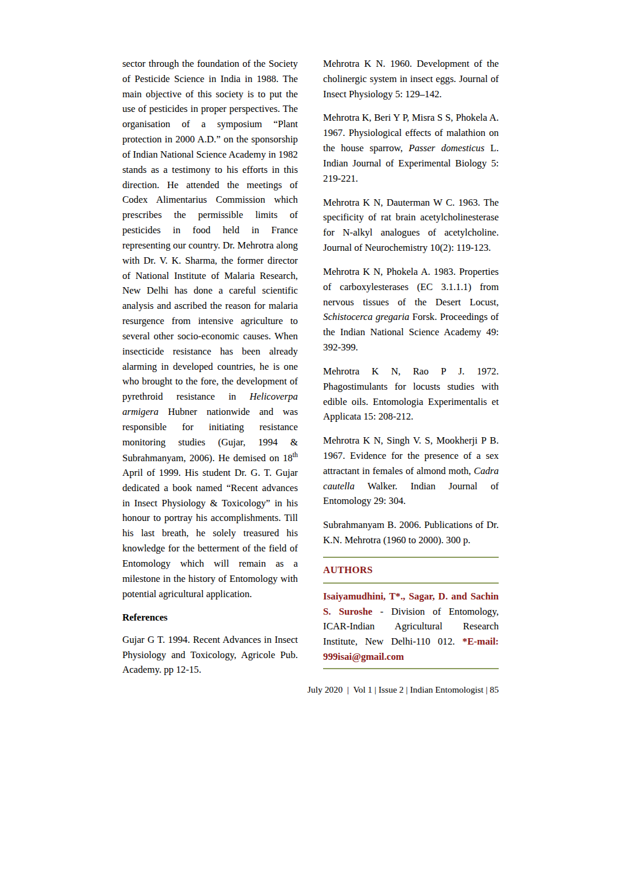sector through the foundation of the Society of Pesticide Science in India in 1988. The main objective of this society is to put the use of pesticides in proper perspectives. The organisation of a symposium “Plant protection in 2000 A.D.” on the sponsorship of Indian National Science Academy in 1982 stands as a testimony to his efforts in this direction. He attended the meetings of Codex Alimentarius Commission which prescribes the permissible limits of pesticides in food held in France representing our country. Dr. Mehrotra along with Dr. V. K. Sharma, the former director of National Institute of Malaria Research, New Delhi has done a careful scientific analysis and ascribed the reason for malaria resurgence from intensive agriculture to several other socio-economic causes. When insecticide resistance has been already alarming in developed countries, he is one who brought to the fore, the development of pyrethroid resistance in Helicoverpa armigera Hubner nationwide and was responsible for initiating resistance monitoring studies (Gujar, 1994 & Subrahmanyam, 2006). He demised on 18th April of 1999. His student Dr. G. T. Gujar dedicated a book named “Recent advances in Insect Physiology & Toxicology” in his honour to portray his accomplishments. Till his last breath, he solely treasured his knowledge for the betterment of the field of Entomology which will remain as a milestone in the history of Entomology with potential agricultural application.
References
Gujar G T. 1994. Recent Advances in Insect Physiology and Toxicology, Agricole Pub. Academy. pp 12-15.
Mehrotra K N. 1960. Development of the cholinergic system in insect eggs. Journal of Insect Physiology 5: 129–142.
Mehrotra K, Beri Y P, Misra S S, Phokela A. 1967. Physiological effects of malathion on the house sparrow, Passer domesticus L. Indian Journal of Experimental Biology 5: 219-221.
Mehrotra K N, Dauterman W C. 1963. The specificity of rat brain acetylcholinesterase for N-alkyl analogues of acetylcholine. Journal of Neurochemistry 10(2): 119-123.
Mehrotra K N, Phokela A. 1983. Properties of carboxylesterases (EC 3.1.1.1) from nervous tissues of the Desert Locust, Schistocerca gregaria Forsk. Proceedings of the Indian National Science Academy 49: 392-399.
Mehrotra K N, Rao P J. 1972. Phagostimulants for locusts studies with edible oils. Entomologia Experimentalis et Applicata 15: 208-212.
Mehrotra K N, Singh V. S, Mookherji P B. 1967. Evidence for the presence of a sex attractant in females of almond moth, Cadra cautella Walker. Indian Journal of Entomology 29: 304.
Subrahmanyam B. 2006. Publications of Dr. K.N. Mehrotra (1960 to 2000). 300 p.
AUTHORS
Isaiyamudhini, T*., Sagar, D. and Sachin S. Suroshe - Division of Entomology, ICAR-Indian Agricultural Research Institute, New Delhi-110 012. *E-mail: 999isai@gmail.com
July 2020 | Vol 1 | Issue 2 | Indian Entomologist | 85